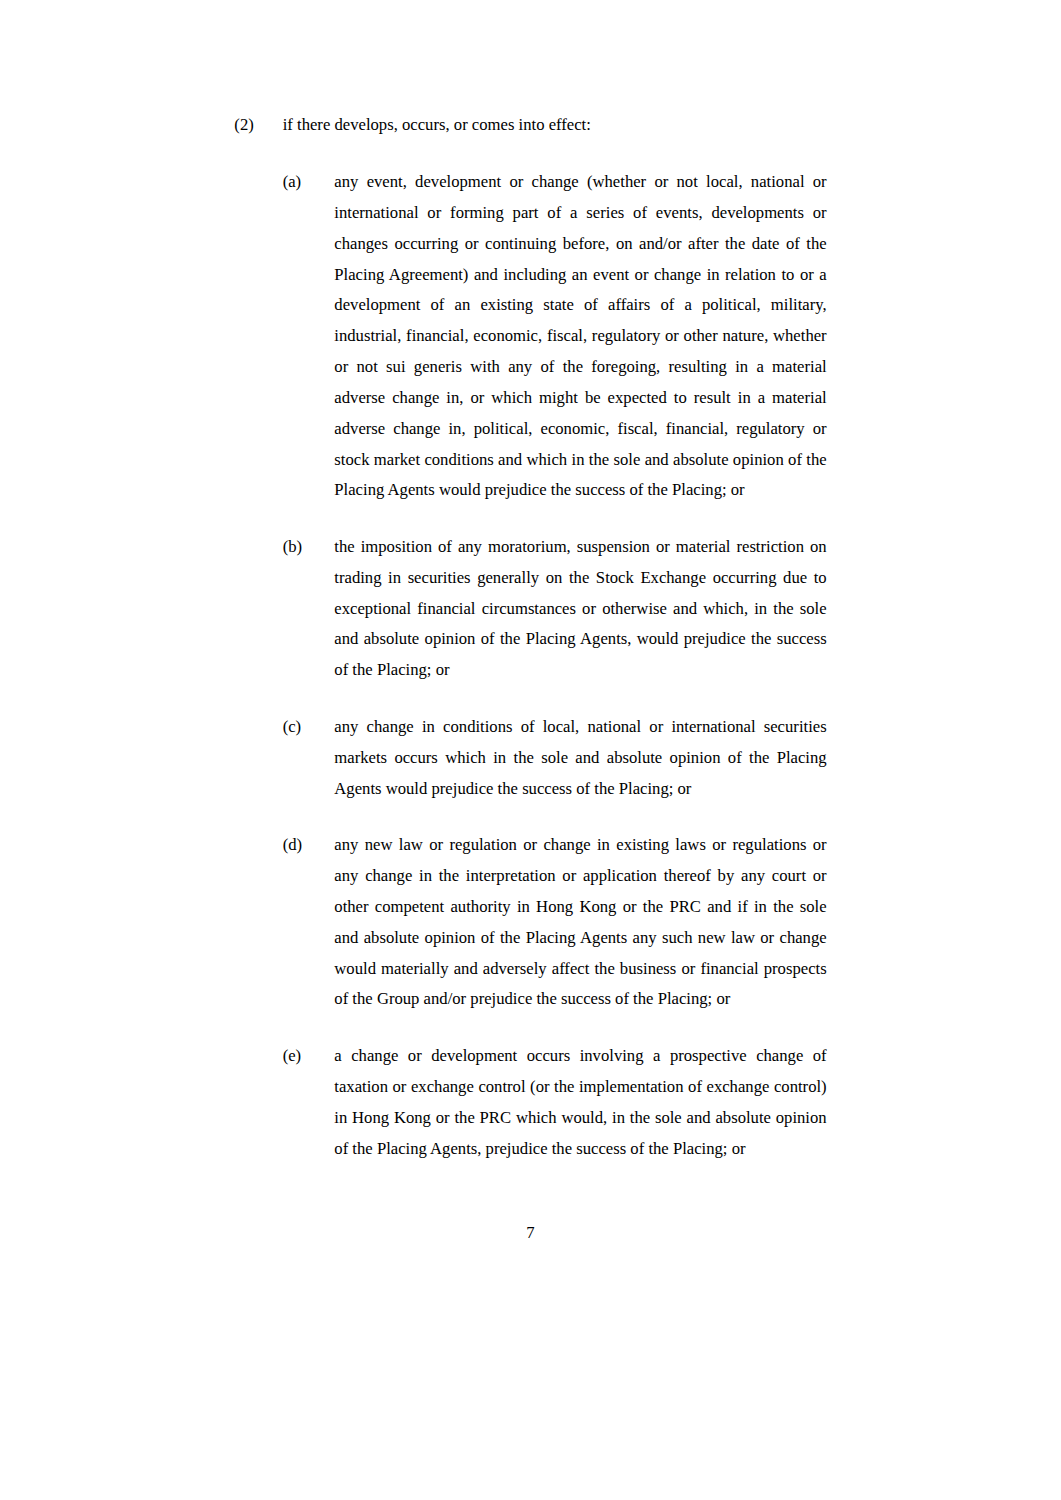(2) if there develops, occurs, or comes into effect:
(a) any event, development or change (whether or not local, national or international or forming part of a series of events, developments or changes occurring or continuing before, on and/or after the date of the Placing Agreement) and including an event or change in relation to or a development of an existing state of affairs of a political, military, industrial, financial, economic, fiscal, regulatory or other nature, whether or not sui generis with any of the foregoing, resulting in a material adverse change in, or which might be expected to result in a material adverse change in, political, economic, fiscal, financial, regulatory or stock market conditions and which in the sole and absolute opinion of the Placing Agents would prejudice the success of the Placing; or
(b) the imposition of any moratorium, suspension or material restriction on trading in securities generally on the Stock Exchange occurring due to exceptional financial circumstances or otherwise and which, in the sole and absolute opinion of the Placing Agents, would prejudice the success of the Placing; or
(c) any change in conditions of local, national or international securities markets occurs which in the sole and absolute opinion of the Placing Agents would prejudice the success of the Placing; or
(d) any new law or regulation or change in existing laws or regulations or any change in the interpretation or application thereof by any court or other competent authority in Hong Kong or the PRC and if in the sole and absolute opinion of the Placing Agents any such new law or change would materially and adversely affect the business or financial prospects of the Group and/or prejudice the success of the Placing; or
(e) a change or development occurs involving a prospective change of taxation or exchange control (or the implementation of exchange control) in Hong Kong or the PRC which would, in the sole and absolute opinion of the Placing Agents, prejudice the success of the Placing; or
7